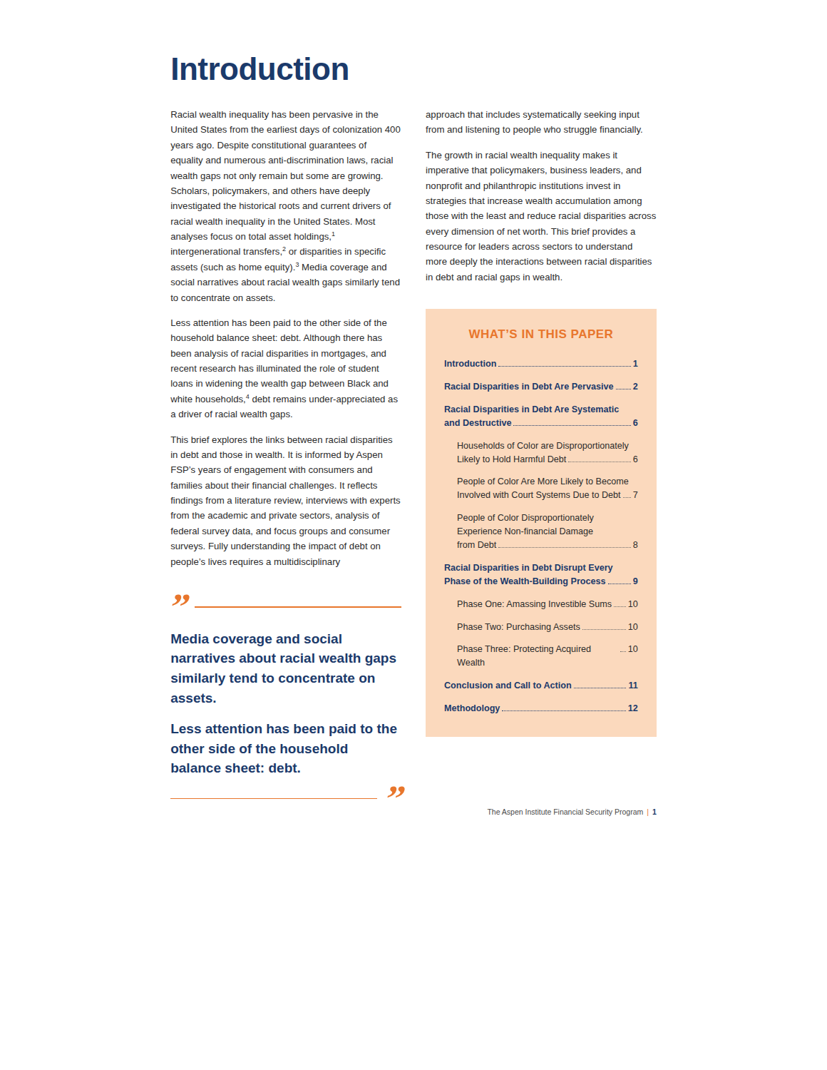Introduction
Racial wealth inequality has been pervasive in the United States from the earliest days of colonization 400 years ago. Despite constitutional guarantees of equality and numerous anti-discrimination laws, racial wealth gaps not only remain but some are growing. Scholars, policymakers, and others have deeply investigated the historical roots and current drivers of racial wealth inequality in the United States. Most analyses focus on total asset holdings,1 intergenerational transfers,2 or disparities in specific assets (such as home equity).3 Media coverage and social narratives about racial wealth gaps similarly tend to concentrate on assets.
Less attention has been paid to the other side of the household balance sheet: debt. Although there has been analysis of racial disparities in mortgages, and recent research has illuminated the role of student loans in widening the wealth gap between Black and white households,4 debt remains under-appreciated as a driver of racial wealth gaps.
This brief explores the links between racial disparities in debt and those in wealth. It is informed by Aspen FSP’s years of engagement with consumers and families about their financial challenges. It reflects findings from a literature review, interviews with experts from the academic and private sectors, analysis of federal survey data, and focus groups and consumer surveys. Fully understanding the impact of debt on people’s lives requires a multidisciplinary
”
Media coverage and social narratives about racial wealth gaps similarly tend to concentrate on assets.
Less attention has been paid to the other side of the household balance sheet: debt.
”
approach that includes systematically seeking input from and listening to people who struggle financially.
The growth in racial wealth inequality makes it imperative that policymakers, business leaders, and nonprofit and philanthropic institutions invest in strategies that increase wealth accumulation among those with the least and reduce racial disparities across every dimension of net worth. This brief provides a resource for leaders across sectors to understand more deeply the interactions between racial disparities in debt and racial gaps in wealth.
WHAT’S IN THIS PAPER
Introduction 1
Racial Disparities in Debt Are Pervasive 2
Racial Disparities in Debt Are Systematic and Destructive 6
Households of Color are Disproportionately Likely to Hold Harmful Debt 6
People of Color Are More Likely to Become Involved with Court Systems Due to Debt 7
People of Color Disproportionately Experience Non-financial Damage from Debt 8
Racial Disparities in Debt Disrupt Every Phase of the Wealth-Building Process 9
Phase One: Amassing Investible Sums 10
Phase Two: Purchasing Assets 10
Phase Three: Protecting Acquired Wealth 10
Conclusion and Call to Action 11
Methodology 12
The Aspen Institute Financial Security Program|1